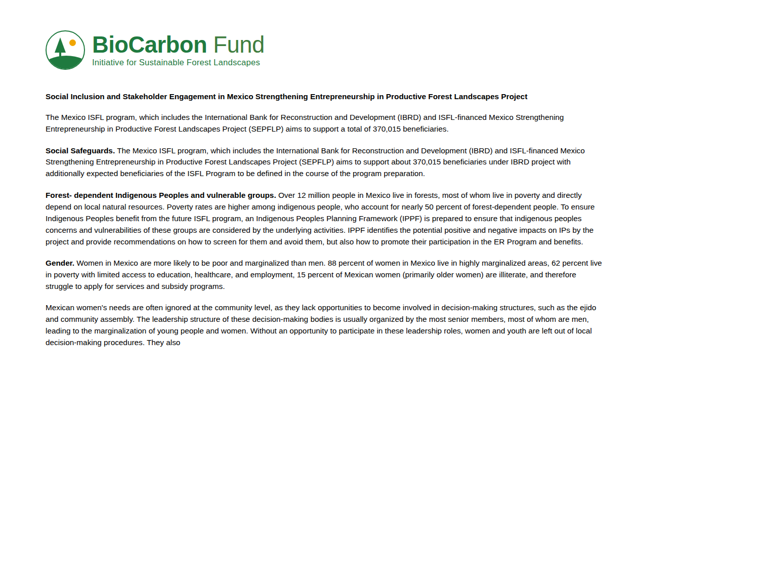Bio Carbon Fund
Initiative for Sustainable Forest Landscapes
Social Inclusion and Stakeholder Engagement in Mexico Strengthening Entrepreneurship in Productive Forest Landscapes Project
The Mexico ISFL program, which includes the International Bank for Reconstruction and Development (IBRD) and ISFL-financed Mexico Strengthening Entrepreneurship in Productive Forest Landscapes Project (SEPFLP) aims to support a total of 370,015 beneficiaries.
Social Safeguards. The Mexico ISFL program, which includes the International Bank for Reconstruction and Development (IBRD) and ISFL-financed Mexico Strengthening Entrepreneurship in Productive Forest Landscapes Project (SEPFLP) aims to support about 370,015 beneficiaries under IBRD project with additionally expected beneficiaries of the ISFL Program to be defined in the course of the program preparation.
Forest- dependent Indigenous Peoples and vulnerable groups. Over 12 million people in Mexico live in forests, most of whom live in poverty and directly depend on local natural resources. Poverty rates are higher among indigenous people, who account for nearly 50 percent of forest-dependent people. To ensure Indigenous Peoples benefit from the future ISFL program, an Indigenous Peoples Planning Framework (IPPF) is prepared to ensure that indigenous peoples concerns and vulnerabilities of these groups are considered by the underlying activities. IPPF identifies the potential positive and negative impacts on IPs by the project and provide recommendations on how to screen for them and avoid them, but also how to promote their participation in the ER Program and benefits.
Gender. Women in Mexico are more likely to be poor and marginalized than men. 88 percent of women in Mexico live in highly marginalized areas, 62 percent live in poverty with limited access to education, healthcare, and employment, 15 percent of Mexican women (primarily older women) are illiterate, and therefore struggle to apply for services and subsidy programs.
Mexican women's needs are often ignored at the community level, as they lack opportunities to become involved in decision-making structures, such as the ejido and community assembly. The leadership structure of these decision-making bodies is usually organized by the most senior members, most of whom are men, leading to the marginalization of young people and women. Without an opportunity to participate in these leadership roles, women and youth are left out of local decision-making procedures. They also